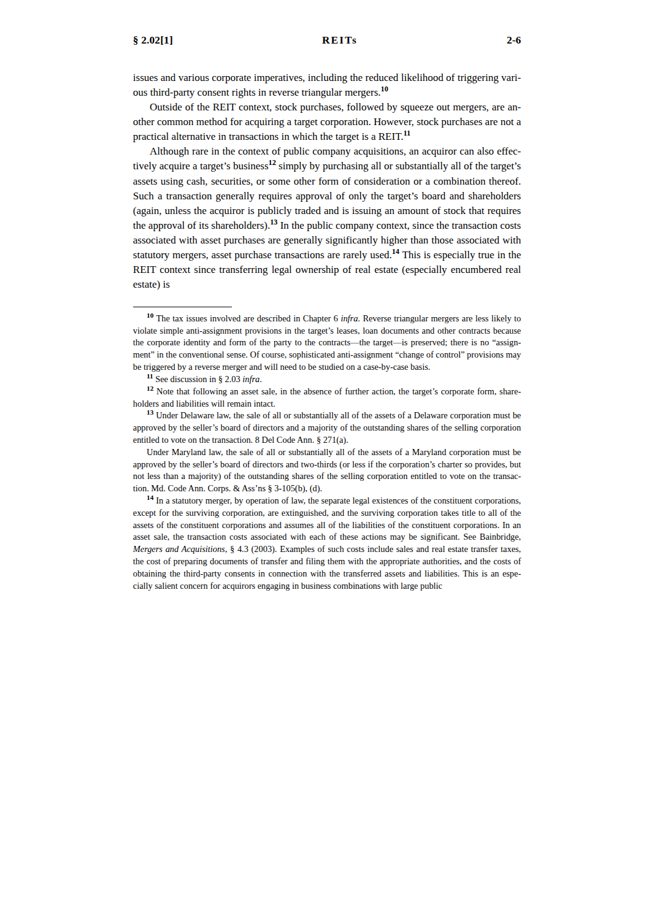§ 2.02[1] REITs 2-6
issues and various corporate imperatives, including the reduced likelihood of triggering various third-party consent rights in reverse triangular mergers.10
Outside of the REIT context, stock purchases, followed by squeeze out mergers, are another common method for acquiring a target corporation. However, stock purchases are not a practical alternative in transactions in which the target is a REIT.11
Although rare in the context of public company acquisitions, an acquiror can also effectively acquire a target’s business12 simply by purchasing all or substantially all of the target’s assets using cash, securities, or some other form of consideration or a combination thereof. Such a transaction generally requires approval of only the target’s board and shareholders (again, unless the acquiror is publicly traded and is issuing an amount of stock that requires the approval of its shareholders).13 In the public company context, since the transaction costs associated with asset purchases are generally significantly higher than those associated with statutory mergers, asset purchase transactions are rarely used.14 This is especially true in the REIT context since transferring legal ownership of real estate (especially encumbered real estate) is
10 The tax issues involved are described in Chapter 6 infra. Reverse triangular mergers are less likely to violate simple anti-assignment provisions in the target’s leases, loan documents and other contracts because the corporate identity and form of the party to the contracts—the target—is preserved; there is no “assignment” in the conventional sense. Of course, sophisticated anti-assignment “change of control” provisions may be triggered by a reverse merger and will need to be studied on a case-by-case basis.
11 See discussion in § 2.03 infra.
12 Note that following an asset sale, in the absence of further action, the target’s corporate form, shareholders and liabilities will remain intact.
13 Under Delaware law, the sale of all or substantially all of the assets of a Delaware corporation must be approved by the seller’s board of directors and a majority of the outstanding shares of the selling corporation entitled to vote on the transaction. 8 Del Code Ann. § 271(a).
Under Maryland law, the sale of all or substantially all of the assets of a Maryland corporation must be approved by the seller’s board of directors and two-thirds (or less if the corporation’s charter so provides, but not less than a majority) of the outstanding shares of the selling corporation entitled to vote on the transaction. Md. Code Ann. Corps. & Ass’ns § 3-105(b), (d).
14 In a statutory merger, by operation of law, the separate legal existences of the constituent corporations, except for the surviving corporation, are extinguished, and the surviving corporation takes title to all of the assets of the constituent corporations and assumes all of the liabilities of the constituent corporations. In an asset sale, the transaction costs associated with each of these actions may be significant. See Bainbridge, Mergers and Acquisitions, § 4.3 (2003). Examples of such costs include sales and real estate transfer taxes, the cost of preparing documents of transfer and filing them with the appropriate authorities, and the costs of obtaining the third-party consents in connection with the transferred assets and liabilities. This is an especially salient concern for acquirors engaging in business combinations with large public